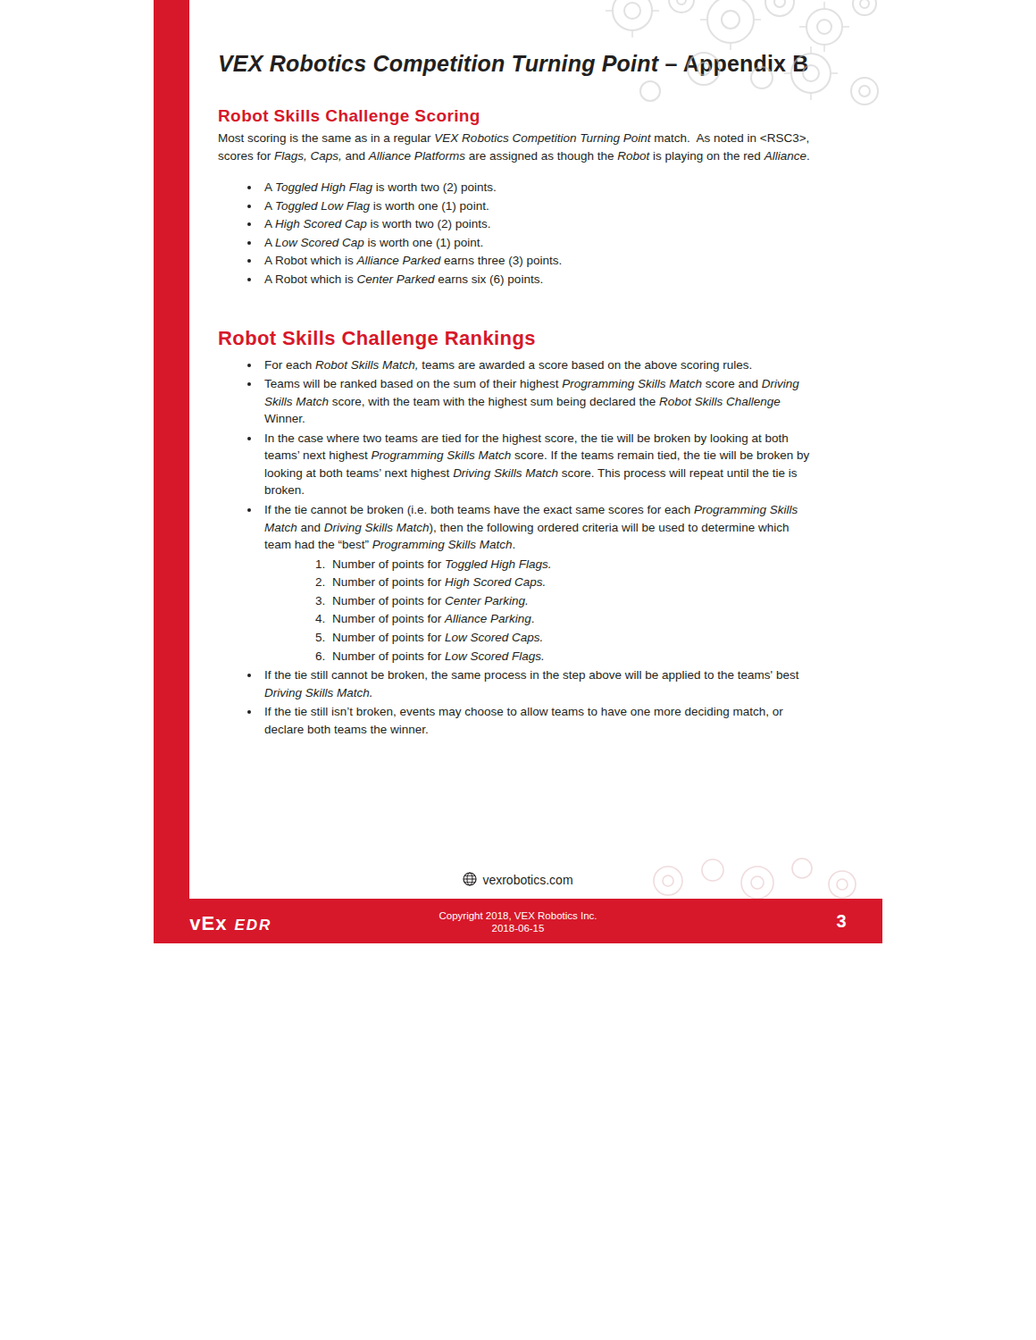VEX Robotics Competition Turning Point – Appendix B
Robot Skills Challenge Scoring
Most scoring is the same as in a regular VEX Robotics Competition Turning Point match. As noted in <RSC3>, scores for Flags, Caps, and Alliance Platforms are assigned as though the Robot is playing on the red Alliance.
A Toggled High Flag is worth two (2) points.
A Toggled Low Flag is worth one (1) point.
A High Scored Cap is worth two (2) points.
A Low Scored Cap is worth one (1) point.
A Robot which is Alliance Parked earns three (3) points.
A Robot which is Center Parked earns six (6) points.
Robot Skills Challenge Rankings
For each Robot Skills Match, teams are awarded a score based on the above scoring rules.
Teams will be ranked based on the sum of their highest Programming Skills Match score and Driving Skills Match score, with the team with the highest sum being declared the Robot Skills Challenge Winner.
In the case where two teams are tied for the highest score, the tie will be broken by looking at both teams’ next highest Programming Skills Match score. If the teams remain tied, the tie will be broken by looking at both teams’ next highest Driving Skills Match score. This process will repeat until the tie is broken.
If the tie cannot be broken (i.e. both teams have the exact same scores for each Programming Skills Match and Driving Skills Match), then the following ordered criteria will be used to determine which team had the “best” Programming Skills Match.
Number of points for Toggled High Flags.
Number of points for High Scored Caps.
Number of points for Center Parking.
Number of points for Alliance Parking.
Number of points for Low Scored Caps.
Number of points for Low Scored Flags.
If the tie still cannot be broken, the same process in the step above will be applied to the teams' best Driving Skills Match.
If the tie still isn’t broken, events may choose to allow teams to have one more deciding match, or declare both teams the winner.
vexrobotics.com
vExEDR
Copyright 2018, VEX Robotics Inc.
2018-06-15
3